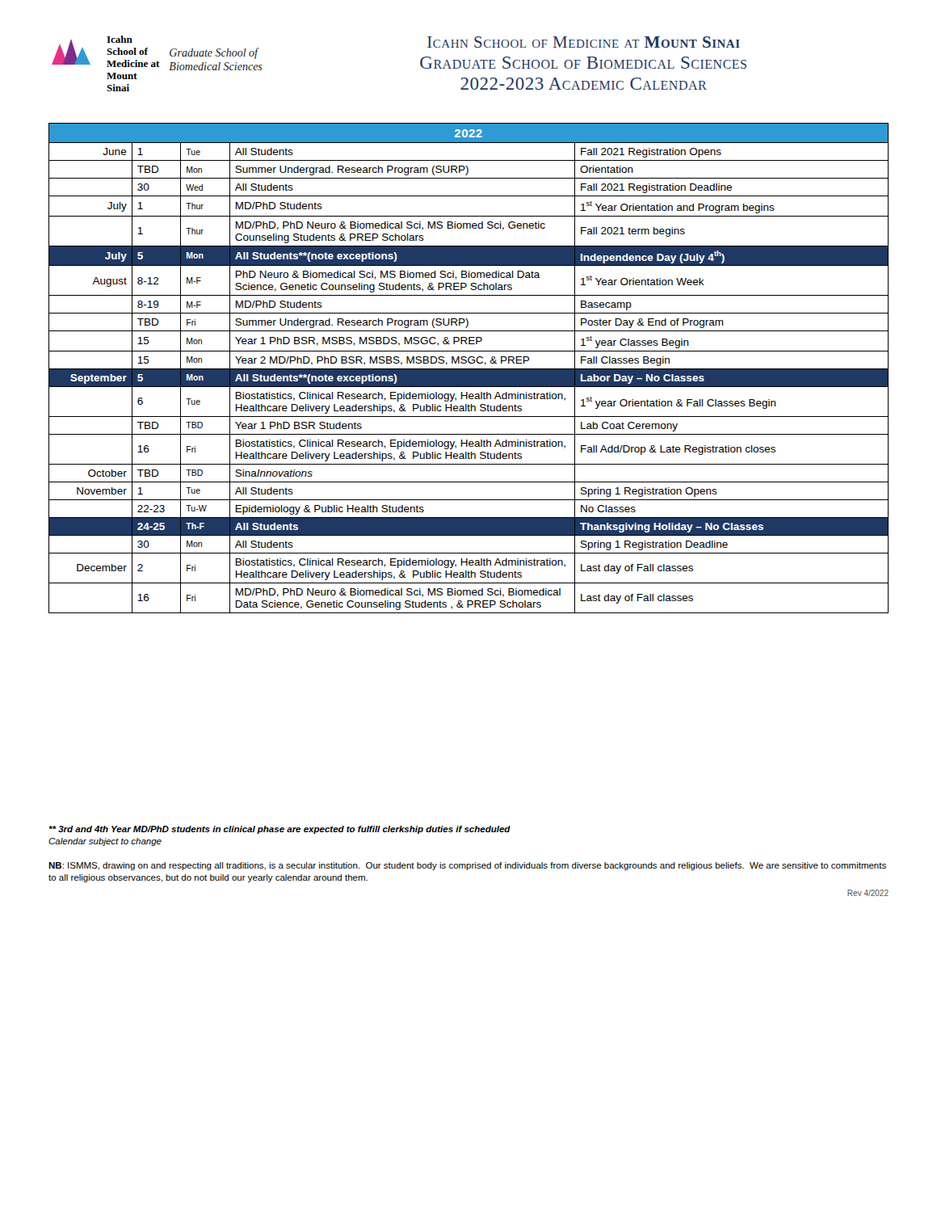Icahn
School of
Medicine at
Mount
Sinai
Graduate School of
Biomedical Sciences
Icahn School of Medicine at Mount Sinai
Graduate School of Biomedical Sciences
2022-2023 Academic Calendar
| 2022 |
| June | 1 | Tue | All Students | Fall 2021 Registration Opens |
| | TBD | Mon | Summer Undergrad. Research Program (SURP) | Orientation |
| | 30 | Wed | All Students | Fall 2021 Registration Deadline |
| July | 1 | Thur | MD/PhD Students | 1 st Year Orientation and Program begins |
| | 1 | Thur | MD/PhD, PhD Neuro & Biomedical Sci, MS Biomed Sci, Genetic Counseling Students & PREP Scholars | Fall 2021 term begins |
| July | 5 | Mon | All Students**(note exceptions) | Independence Day (July 4 th ) |
| August | 8-12 | M-F | PhD Neuro & Biomedical Sci, MS Biomed Sci, Biomedical Data Science, Genetic Counseling Students, & PREP Scholars | 1 st Year Orientation Week |
| | 8-19 | M-F | MD/PhD Students | Basecamp |
| | TBD | Fri | Summer Undergrad. Research Program (SURP) | Poster Day & End of Program |
| | 15 | Mon | Year 1 PhD BSR, MSBS, MSBDS, MSGC, & PREP | 1 st year Classes Begin |
| | 15 | Mon | Year 2 MD/PhD, PhD BSR, MSBS, MSBDS, MSGC, & PREP | Fall Classes Begin |
| September | 5 | Mon | All Students**(note exceptions) | Labor Day – No Classes |
| | 6 | Tue | Biostatistics, Clinical Research, Epidemiology, Health Administration, Healthcare Delivery Leaderships, & Public Health Students | 1 st year Orientation & Fall Classes Begin |
| | TBD | TBD | Year 1 PhD BSR Students | Lab Coat Ceremony |
| | 16 | Fri | Biostatistics, Clinical Research, Epidemiology, Health Administration, Healthcare Delivery Leaderships, & Public Health Students | Fall Add/Drop & Late Registration closes |
| October | TBD | TBD | Sina Innovations | |
| November | 1 | Tue | All Students | Spring 1 Registration Opens |
| | 22-23 | Tu-W | Epidemiology & Public Health Students | No Classes |
| | 24-25 | Th-F | All Students | Thanksgiving Holiday – No Classes |
| | 30 | Mon | All Students | Spring 1 Registration Deadline |
| December | 2 | Fri | Biostatistics, Clinical Research, Epidemiology, Health Administration, Healthcare Delivery Leaderships, & Public Health Students | Last day of Fall classes |
| | 16 | Fri | MD/PhD, PhD Neuro & Biomedical Sci, MS Biomed Sci, Biomedical Data Science, Genetic Counseling Students , & PREP Scholars | Last day of Fall classes |
** 3rd and 4th Year MD/PhD students in clinical phase are expected to fulfill clerkship duties if scheduled
Calendar subject to change
NB: ISMMS, drawing on and respecting all traditions, is a secular institution. Our student body is comprised of individuals from diverse backgrounds and religious beliefs. We are sensitive to commitments to all religious observances, but do not build our yearly calendar around them.
Rev 4/2022